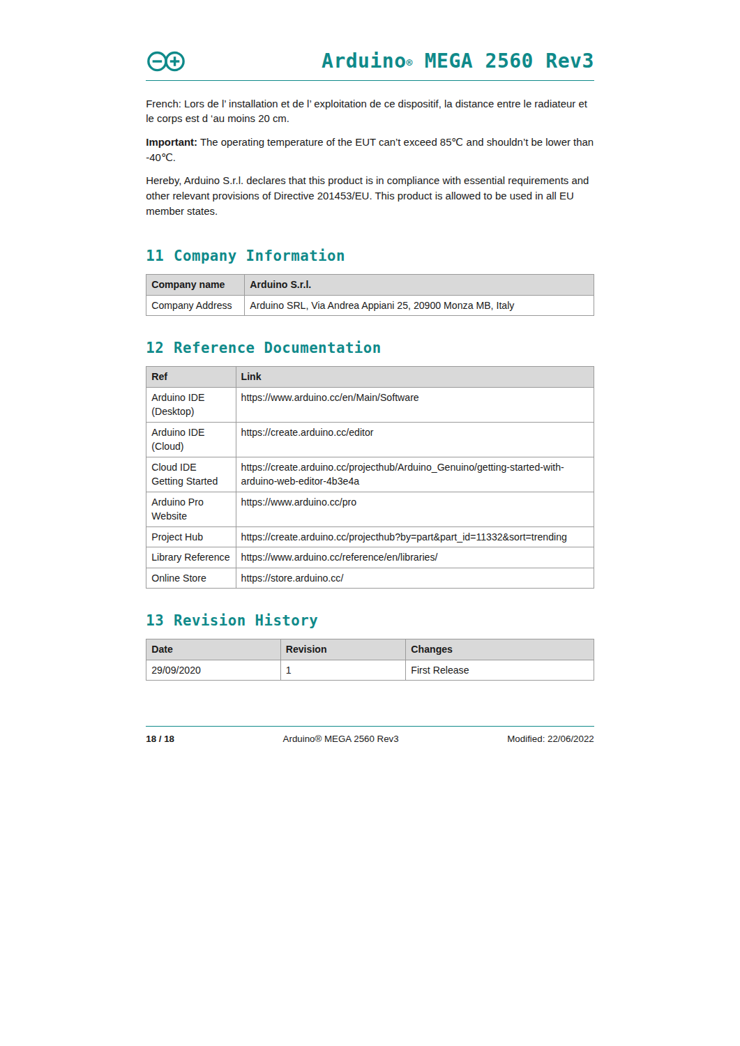Arduino® MEGA 2560 Rev3
French: Lors de l’ installation et de l’ exploitation de ce dispositif, la distance entre le radiateur et le corps est d ‘au moins 20 cm.
Important: The operating temperature of the EUT can’t exceed 85℃ and shouldn’t be lower than -40℃.
Hereby, Arduino S.r.l. declares that this product is in compliance with essential requirements and other relevant provisions of Directive 201453/EU. This product is allowed to be used in all EU member states.
11 Company Information
| Company name | Arduino S.r.l. |
| --- | --- |
| Company Address | Arduino SRL, Via Andrea Appiani 25, 20900 Monza MB, Italy |
12 Reference Documentation
| Ref | Link |
| --- | --- |
| Arduino IDE (Desktop) | https://www.arduino.cc/en/Main/Software |
| Arduino IDE (Cloud) | https://create.arduino.cc/editor |
| Cloud IDE Getting Started | https://create.arduino.cc/projecthub/Arduino_Genuino/getting-started-with-arduino-web-editor-4b3e4a |
| Arduino Pro Website | https://www.arduino.cc/pro |
| Project Hub | https://create.arduino.cc/projecthub?by=part&part_id=11332&sort=trending |
| Library Reference | https://www.arduino.cc/reference/en/libraries/ |
| Online Store | https://store.arduino.cc/ |
13 Revision History
| Date | Revision | Changes |
| --- | --- | --- |
| 29/09/2020 | 1 | First Release |
18 / 18
Arduino® MEGA 2560 Rev3
Modified: 22/06/2022